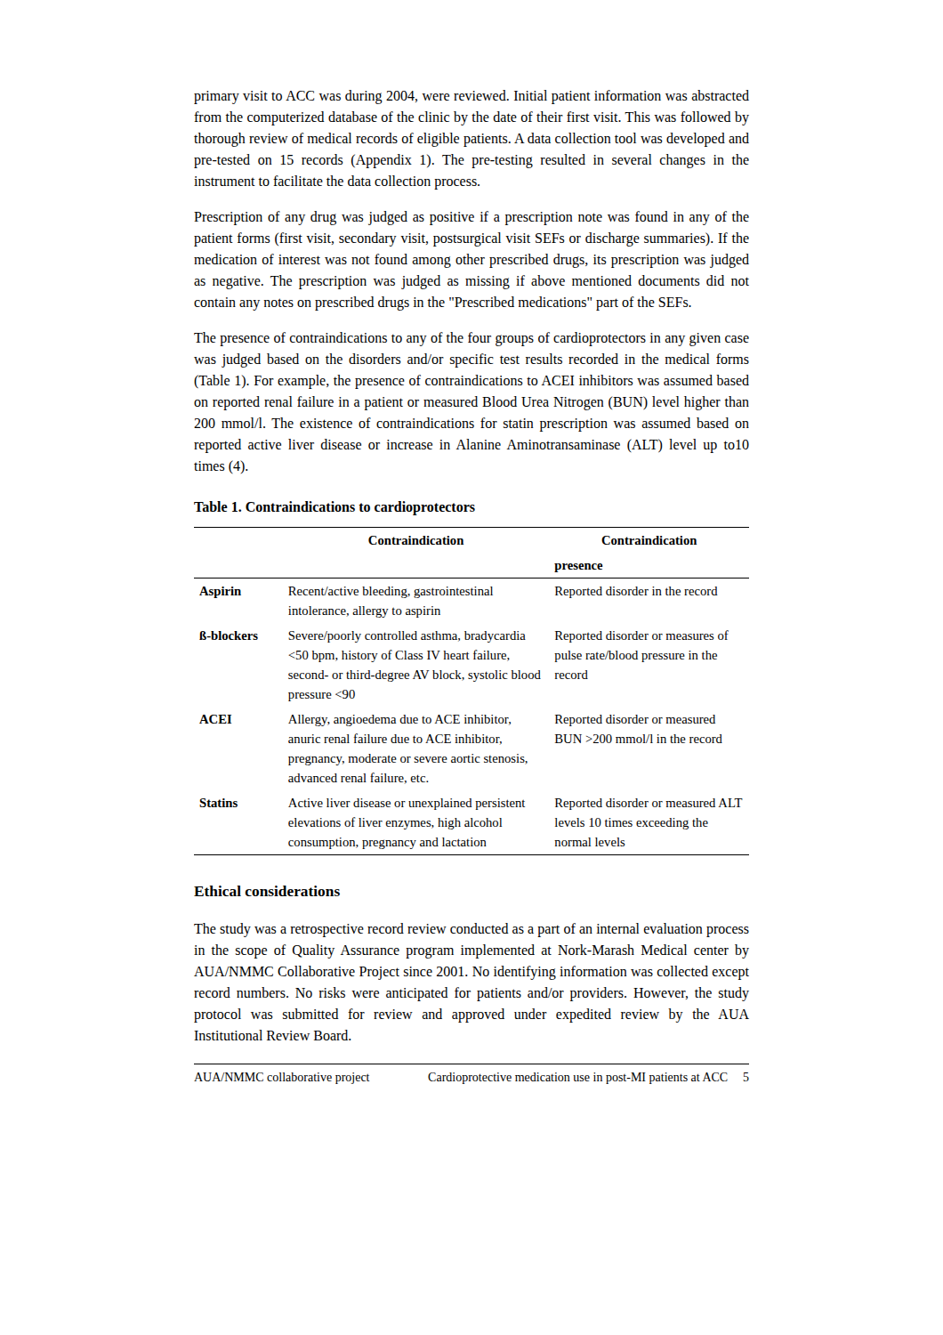primary visit to ACC was during 2004, were reviewed. Initial patient information was abstracted from the computerized database of the clinic by the date of their first visit. This was followed by thorough review of medical records of eligible patients. A data collection tool was developed and pre-tested on 15 records (Appendix 1). The pre-testing resulted in several changes in the instrument to facilitate the data collection process.
Prescription of any drug was judged as positive if a prescription note was found in any of the patient forms (first visit, secondary visit, postsurgical visit SEFs or discharge summaries). If the medication of interest was not found among other prescribed drugs, its prescription was judged as negative. The prescription was judged as missing if above mentioned documents did not contain any notes on prescribed drugs in the "Prescribed medications" part of the SEFs.
The presence of contraindications to any of the four groups of cardioprotectors in any given case was judged based on the disorders and/or specific test results recorded in the medical forms (Table 1). For example, the presence of contraindications to ACEI inhibitors was assumed based on reported renal failure in a patient or measured Blood Urea Nitrogen (BUN) level higher than 200 mmol/l. The existence of contraindications for statin prescription was assumed based on reported active liver disease or increase in Alanine Aminotransaminase (ALT) level up to10 times (4).
Table 1. Contraindications to cardioprotectors
| | Contraindication | Contraindication |
| --- | --- | --- |
| | | presence |
| Aspirin | Recent/active bleeding, gastrointestinal intolerance, allergy to aspirin | Reported disorder in the record |
| ß-blockers | Severe/poorly controlled asthma, bradycardia <50 bpm, history of Class IV heart failure, second- or third-degree AV block, systolic blood pressure <90 | Reported disorder or measures of pulse rate/blood pressure in the record |
| ACEI | Allergy, angioedema due to ACE inhibitor, anuric renal failure due to ACE inhibitor, pregnancy, moderate or severe aortic stenosis, advanced renal failure, etc. | Reported disorder or measured BUN >200 mmol/l in the record |
| Statins | Active liver disease or unexplained persistent elevations of liver enzymes, high alcohol consumption, pregnancy and lactation | Reported disorder or measured ALT levels 10 times exceeding the normal levels |
Ethical considerations
The study was a retrospective record review conducted as a part of an internal evaluation process in the scope of Quality Assurance program implemented at Nork-Marash Medical center by AUA/NMMC Collaborative Project since 2001. No identifying information was collected except record numbers. No risks were anticipated for patients and/or providers. However, the study protocol was submitted for review and approved under expedited review by the AUA Institutional Review Board.
AUA/NMMC collaborative project Cardioprotective medication use in post-MI patients at ACC5